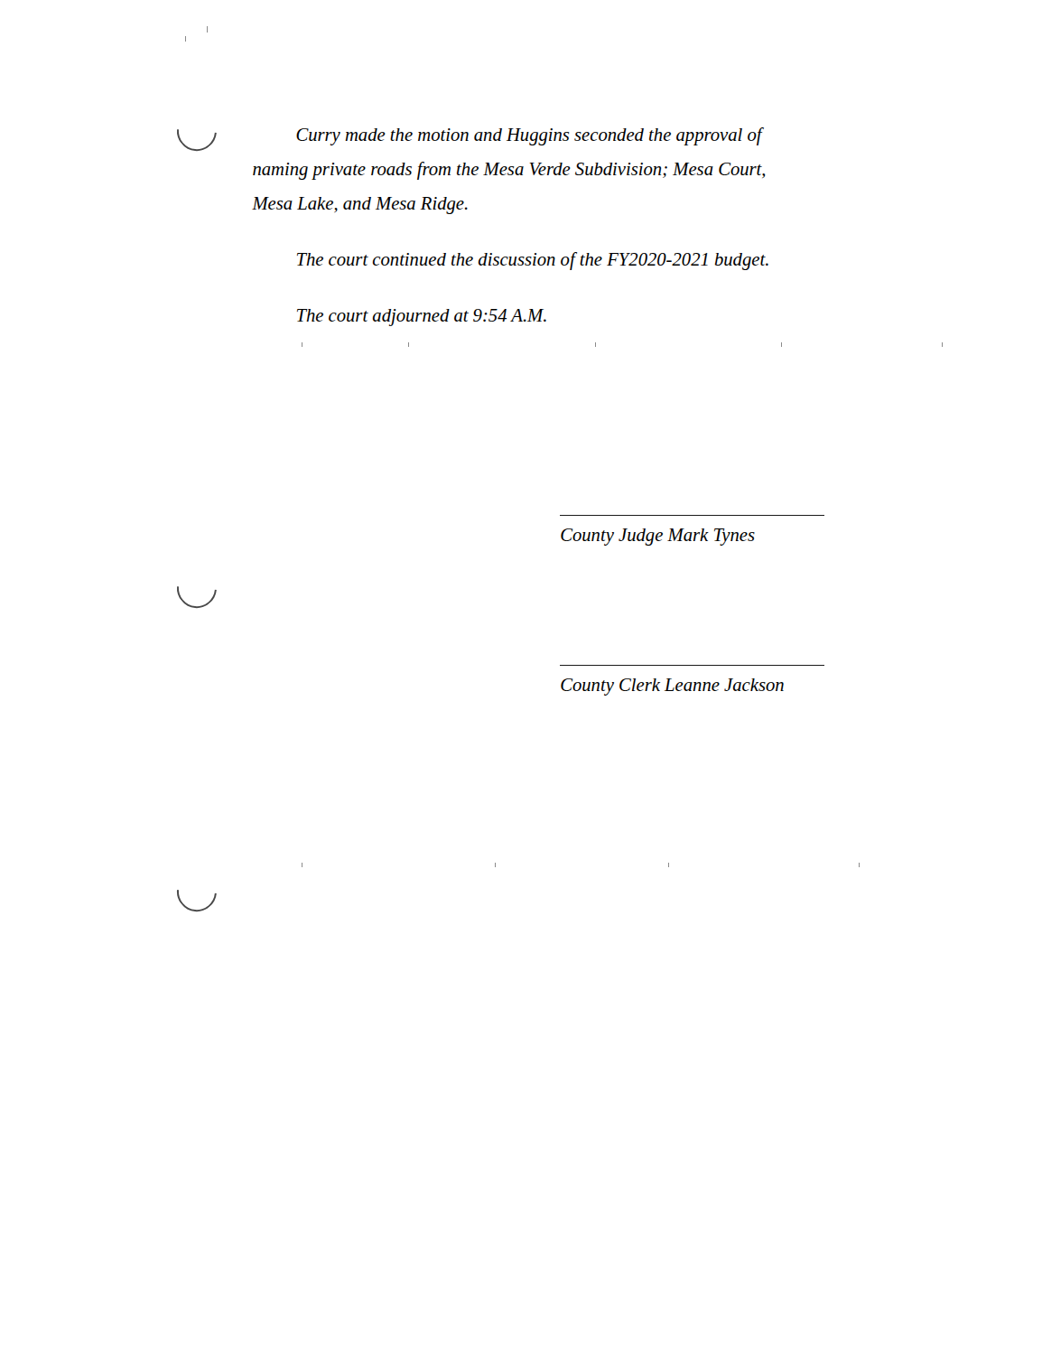Curry made the motion and Huggins seconded the approval of naming private roads from the Mesa Verde Subdivision; Mesa Court, Mesa Lake, and Mesa Ridge.
The court continued the discussion of the FY2020-2021 budget.
The court adjourned at 9:54 A.M.
County Judge Mark Tynes
County Clerk Leanne Jackson